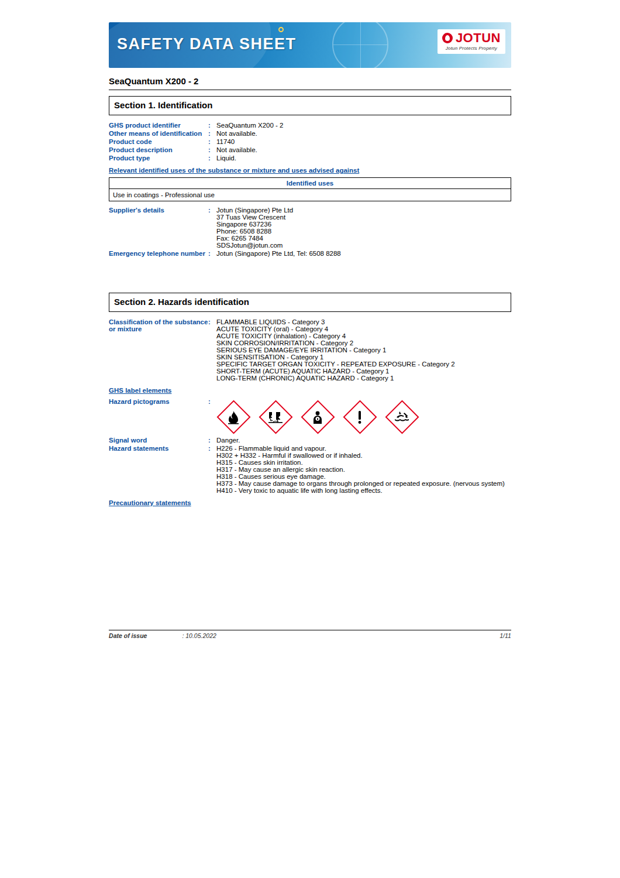SAFETY DATA SHEET
JOTUN
Jotun Protects Property
SeaQuantum X200 - 2
Section 1. Identification
| GHS product identifier | : | SeaQuantum X200 - 2 |
| Other means of identification | : | Not available. |
| Product code | : | 11740 |
| Product description | : | Not available. |
| Product type | : | Liquid. |
Relevant identified uses of the substance or mixture and uses advised against
| Identified uses |
| --- |
| Use in coatings - Professional use |
| Supplier's details | : | Jotun (Singapore) Pte Ltd 37 Tuas View Crescent Singapore 637236 Phone: 6508 8288 Fax: 6265 7484 SDSJotun@jotun.com |
| Emergency telephone number | : | Jotun (Singapore) Pte Ltd, Tel: 6508 8288 |
Section 2. Hazards identification
| Classification of the substance or mixture | : | FLAMMABLE LIQUIDS - Category 3 ACUTE TOXICITY (oral) - Category 4 ACUTE TOXICITY (inhalation) - Category 4 SKIN CORROSION/IRRITATION - Category 2 SERIOUS EYE DAMAGE/EYE IRRITATION - Category 1 SKIN SENSITISATION - Category 1 SPECIFIC TARGET ORGAN TOXICITY - REPEATED EXPOSURE - Category 2 SHORT-TERM (ACUTE) AQUATIC HAZARD - Category 1 LONG-TERM (CHRONIC) AQUATIC HAZARD - Category 1 |
GHS label elements
| Hazard pictograms | : | |
| Signal word | : | Danger. |
| Hazard statements | : | H226 - Flammable liquid and vapour. H302 + H332 - Harmful if swallowed or if inhaled. H315 - Causes skin irritation. H317 - May cause an allergic skin reaction. H318 - Causes serious eye damage. H373 - May cause damage to organs through prolonged or repeated exposure. (nervous system) H410 - Very toxic to aquatic life with long lasting effects. |
Precautionary statements
Date of issue
: 10.05.2022
1/11